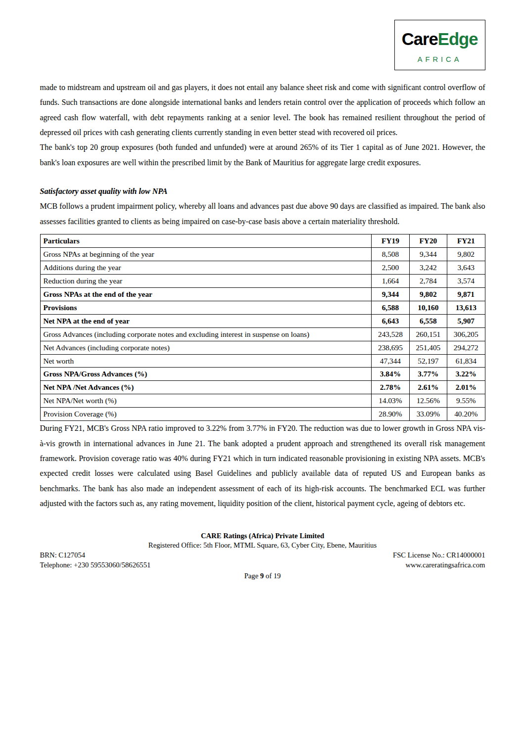CareEdge
AFRICA
made to midstream and upstream oil and gas players, it does not entail any balance sheet risk and come with significant control overflow of funds. Such transactions are done alongside international banks and lenders retain control over the application of proceeds which follow an agreed cash flow waterfall, with debt repayments ranking at a senior level. The book has remained resilient throughout the period of depressed oil prices with cash generating clients currently standing in even better stead with recovered oil prices.
The bank's top 20 group exposures (both funded and unfunded) were at around 265% of its Tier 1 capital as of June 2021. However, the bank's loan exposures are well within the prescribed limit by the Bank of Mauritius for aggregate large credit exposures.
Satisfactory asset quality with low NPA
MCB follows a prudent impairment policy, whereby all loans and advances past due above 90 days are classified as impaired. The bank also assesses facilities granted to clients as being impaired on case-by-case basis above a certain materiality threshold.
| Particulars | FY19 | FY20 | FY21 |
| --- | --- | --- | --- |
| Gross NPAs at beginning of the year | 8,508 | 9,344 | 9,802 |
| Additions during the year | 2,500 | 3,242 | 3,643 |
| Reduction during the year | 1,664 | 2,784 | 3,574 |
| Gross NPAs at the end of the year | 9,344 | 9,802 | 9,871 |
| Provisions | 6,588 | 10,160 | 13,613 |
| Net NPA at the end of year | 6,643 | 6,558 | 5,907 |
| Gross Advances (including corporate notes and excluding interest in suspense on loans) | 243,528 | 260,151 | 306,205 |
| Net Advances (including corporate notes) | 238,695 | 251,405 | 294,272 |
| Net worth | 47,344 | 52,197 | 61,834 |
| Gross NPA/Gross Advances (%) | 3.84% | 3.77% | 3.22% |
| Net NPA /Net Advances (%) | 2.78% | 2.61% | 2.01% |
| Net NPA/Net worth (%) | 14.03% | 12.56% | 9.55% |
| Provision Coverage (%) | 28.90% | 33.09% | 40.20% |
During FY21, MCB's Gross NPA ratio improved to 3.22% from 3.77% in FY20. The reduction was due to lower growth in Gross NPA vis-à-vis growth in international advances in June 21. The bank adopted a prudent approach and strengthened its overall risk management framework. Provision coverage ratio was 40% during FY21 which in turn indicated reasonable provisioning in existing NPA assets. MCB's expected credit losses were calculated using Basel Guidelines and publicly available data of reputed US and European banks as benchmarks. The bank has also made an independent assessment of each of its high-risk accounts. The benchmarked ECL was further adjusted with the factors such as, any rating movement, liquidity position of the client, historical payment cycle, ageing of debtors etc.
CARE Ratings (Africa) Private Limited
Registered Office: 5th Floor, MTML Square, 63, Cyber City, Ebene, Mauritius
BRN: C127054 FSC License No.: CR14000001
Telephone: +230 59553060/58626551 www.careratingsafrica.com
Page 9 of 19